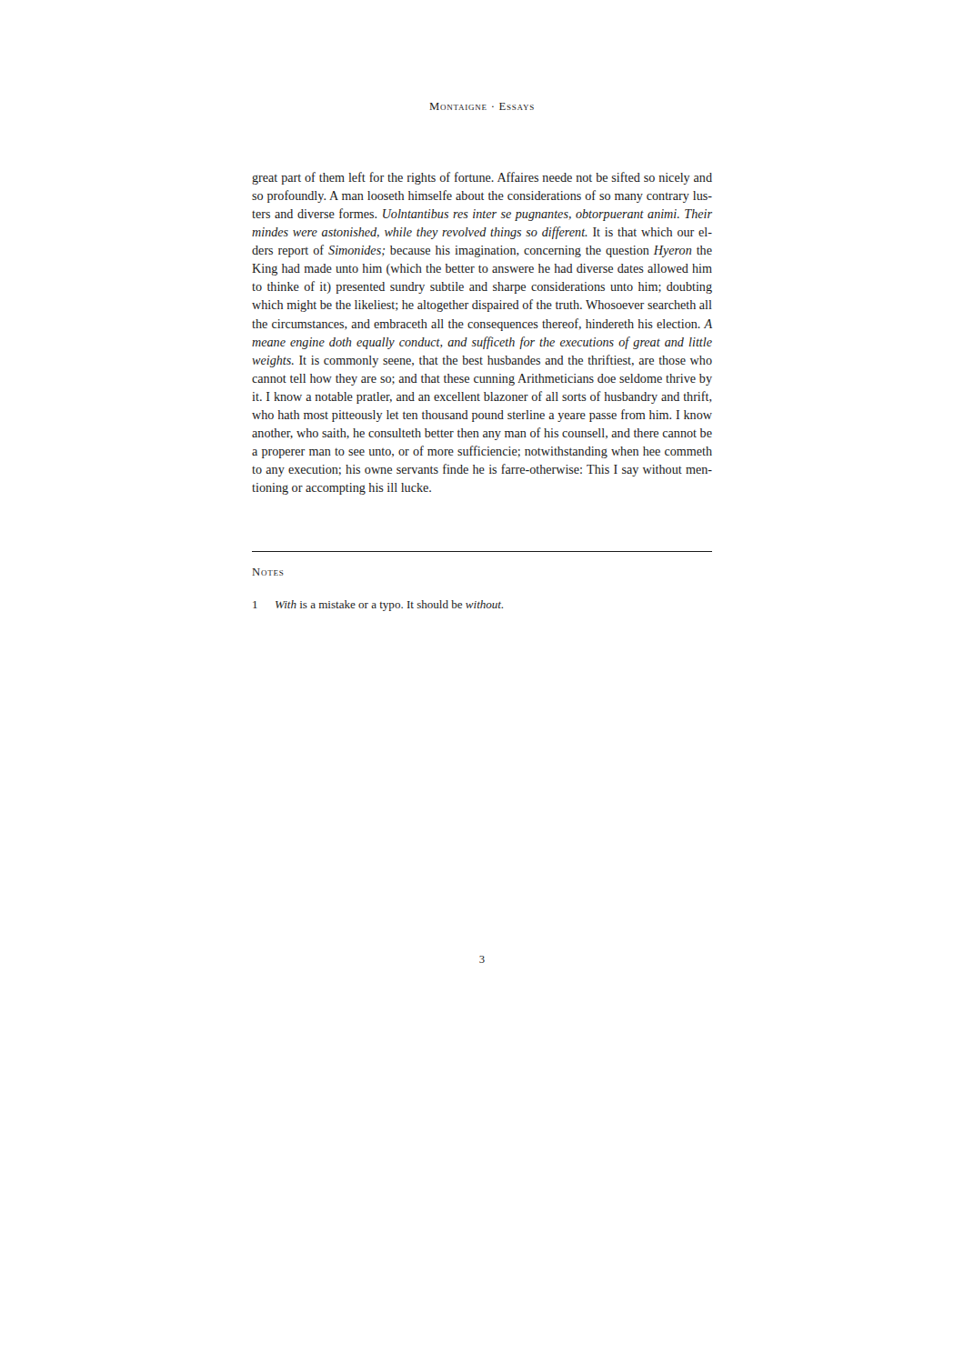Montaigne · Essays
great part of them left for the rights of fortune. Affaires neede not be sifted so nicely and so profoundly. A man looseth himselfe about the considerations of so many contrary lusters and diverse formes. Uolntantibus res inter se pugnantes, obtorpuerant animi. Their mindes were astonished, while they revolved things so different. It is that which our elders report of Simonides; because his imagination, concerning the question Hyeron the King had made unto him (which the better to answere he had diverse dates allowed him to thinke of it) presented sundry subtile and sharpe considerations unto him; doubting which might be the likeliest; he altogether dispaired of the truth. Whosoever searcheth all the circumstances, and embraceth all the consequences thereof, hindereth his election. A meane engine doth equally conduct, and sufficeth for the executions of great and little weights. It is commonly seene, that the best husbandes and the thriftiest, are those who cannot tell how they are so; and that these cunning Arithmeticians doe seldome thrive by it. I know a notable pratler, and an excellent blazoner of all sorts of husbandry and thrift, who hath most pitteously let ten thousand pound sterline a yeare passe from him. I know another, who saith, he consulteth better then any man of his counsell, and there cannot be a properer man to see unto, or of more sufficiencie; notwithstanding when hee commeth to any execution; his owne servants finde he is farre-otherwise: This I say without mentioning or accompting his ill lucke.
Notes
1
With is a mistake or a typo. It should be without.
3